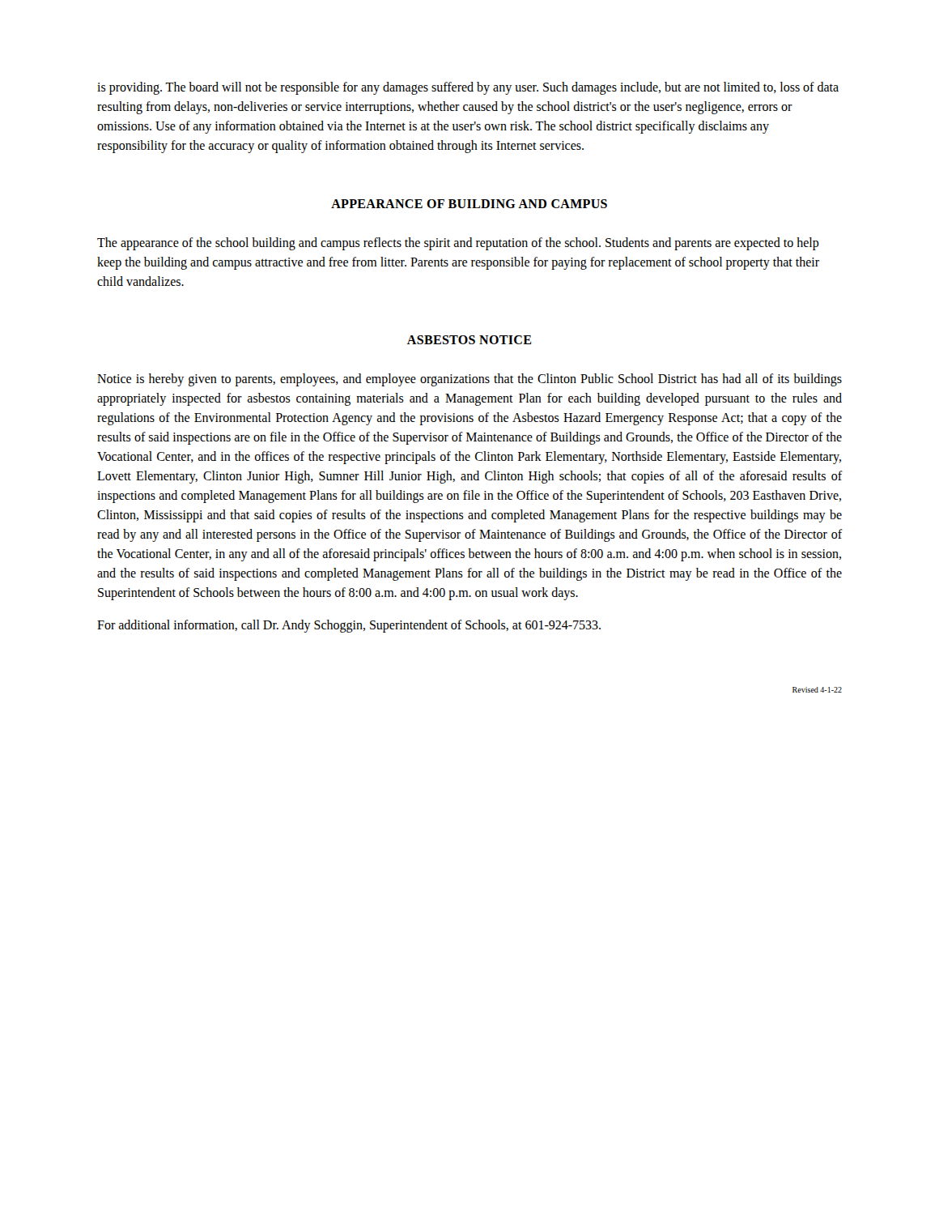is providing. The board will not be responsible for any damages suffered by any user. Such damages include, but are not limited to, loss of data resulting from delays, non-deliveries or service interruptions, whether caused by the school district's or the user's negligence, errors or omissions. Use of any information obtained via the Internet is at the user's own risk. The school district specifically disclaims any responsibility for the accuracy or quality of information obtained through its Internet services.
APPEARANCE OF BUILDING AND CAMPUS
The appearance of the school building and campus reflects the spirit and reputation of the school. Students and parents are expected to help keep the building and campus attractive and free from litter. Parents are responsible for paying for replacement of school property that their child vandalizes.
ASBESTOS NOTICE
Notice is hereby given to parents, employees, and employee organizations that the Clinton Public School District has had all of its buildings appropriately inspected for asbestos containing materials and a Management Plan for each building developed pursuant to the rules and regulations of the Environmental Protection Agency and the provisions of the Asbestos Hazard Emergency Response Act; that a copy of the results of said inspections are on file in the Office of the Supervisor of Maintenance of Buildings and Grounds, the Office of the Director of the Vocational Center, and in the offices of the respective principals of the Clinton Park Elementary, Northside Elementary, Eastside Elementary, Lovett Elementary, Clinton Junior High, Sumner Hill Junior High, and Clinton High schools; that copies of all of the aforesaid results of inspections and completed Management Plans for all buildings are on file in the Office of the Superintendent of Schools, 203 Easthaven Drive, Clinton, Mississippi and that said copies of results of the inspections and completed Management Plans for the respective buildings may be read by any and all interested persons in the Office of the Supervisor of Maintenance of Buildings and Grounds, the Office of the Director of the Vocational Center, in any and all of the aforesaid principals' offices between the hours of 8:00 a.m. and 4:00 p.m. when school is in session, and the results of said inspections and completed Management Plans for all of the buildings in the District may be read in the Office of the Superintendent of Schools between the hours of 8:00 a.m. and 4:00 p.m. on usual work days.
For additional information, call Dr. Andy Schoggin, Superintendent of Schools, at 601-924-7533.
Revised 4-1-22